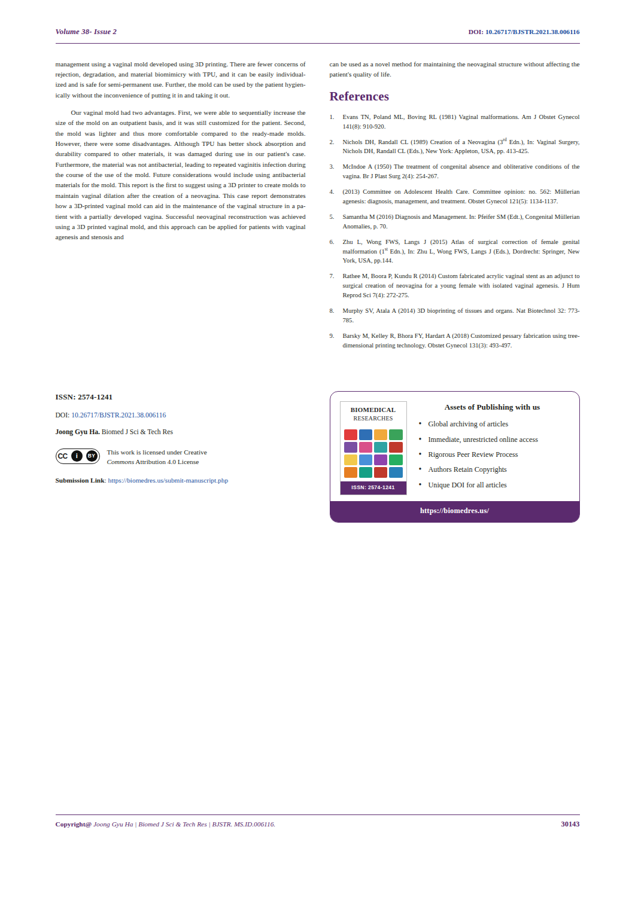Volume 38- Issue 2
DOI: 10.26717/BJSTR.2021.38.006116
management using a vaginal mold developed using 3D printing. There are fewer concerns of rejection, degradation, and material biomimicry with TPU, and it can be easily individualized and is safe for semi-permanent use. Further, the mold can be used by the patient hygienically without the inconvenience of putting it in and taking it out.
Our vaginal mold had two advantages. First, we were able to sequentially increase the size of the mold on an outpatient basis, and it was still customized for the patient. Second, the mold was lighter and thus more comfortable compared to the ready-made molds. However, there were some disadvantages. Although TPU has better shock absorption and durability compared to other materials, it was damaged during use in our patient's case. Furthermore, the material was not antibacterial, leading to repeated vaginitis infection during the course of the use of the mold. Future considerations would include using antibacterial materials for the mold. This report is the first to suggest using a 3D printer to create molds to maintain vaginal dilation after the creation of a neovagina. This case report demonstrates how a 3D-printed vaginal mold can aid in the maintenance of the vaginal structure in a patient with a partially developed vagina. Successful neovaginal reconstruction was achieved using a 3D printed vaginal mold, and this approach can be applied for patients with vaginal agenesis and stenosis and
can be used as a novel method for maintaining the neovaginal structure without affecting the patient's quality of life.
References
Evans TN, Poland ML, Boving RL (1981) Vaginal malformations. Am J Obstet Gynecol 141(8): 910-920.
Nichols DH, Randall CL (1989) Creation of a Neovagina (3rd Edn.), In: Vaginal Surgery, Nichols DH, Randall CL (Eds.), New York: Appleton, USA, pp. 413-425.
McIndoe A (1950) The treatment of congenital absence and obliterative conditions of the vagina. Br J Plast Surg 2(4): 254-267.
(2013) Committee on Adolescent Health Care. Committee opinion: no. 562: Müllerian agenesis: diagnosis, management, and treatment. Obstet Gynecol 121(5): 1134-1137.
Samantha M (2016) Diagnosis and Management. In: Pfeifer SM (Edt.), Congenital Müllerian Anomalies, p. 70.
Zhu L, Wong FWS, Langs J (2015) Atlas of surgical correction of female genital malformation (1st Edn.), In: Zhu L, Wong FWS, Langs J (Eds.), Dordrecht: Springer, New York, USA, pp.144.
Rathee M, Boora P, Kundu R (2014) Custom fabricated acrylic vaginal stent as an adjunct to surgical creation of neovagina for a young female with isolated vaginal agenesis. J Hum Reprod Sci 7(4): 272-275.
Murphy SV, Atala A (2014) 3D bioprinting of tissues and organs. Nat Biotechnol 32: 773-785.
Barsky M, Kelley R, Bhora FY, Hardart A (2018) Customized pessary fabrication using tree-dimensional printing technology. Obstet Gynecol 131(3): 493-497.
ISSN: 2574-1241
DOI: 10.26717/BJSTR.2021.38.006116
Joong Gyu Ha. Biomed J Sci & Tech Res
CC i BY
This work is licensed under Creative
Commons Attribution 4.0 License
Submission Link: https://biomedres.us/submit-manuscript.php
BIOMEDICAL
RESEARCHES
ISSN: 2574-1241
Assets of Publishing with us
Global archiving of articles
Immediate, unrestricted online access
Rigorous Peer Review Process
Authors Retain Copyrights
Unique DOI for all articles
https://biomedres.us/
Copyright@ Joong Gyu Ha | Biomed J Sci & Tech Res | BJSTR. MS.ID.006116.
30143